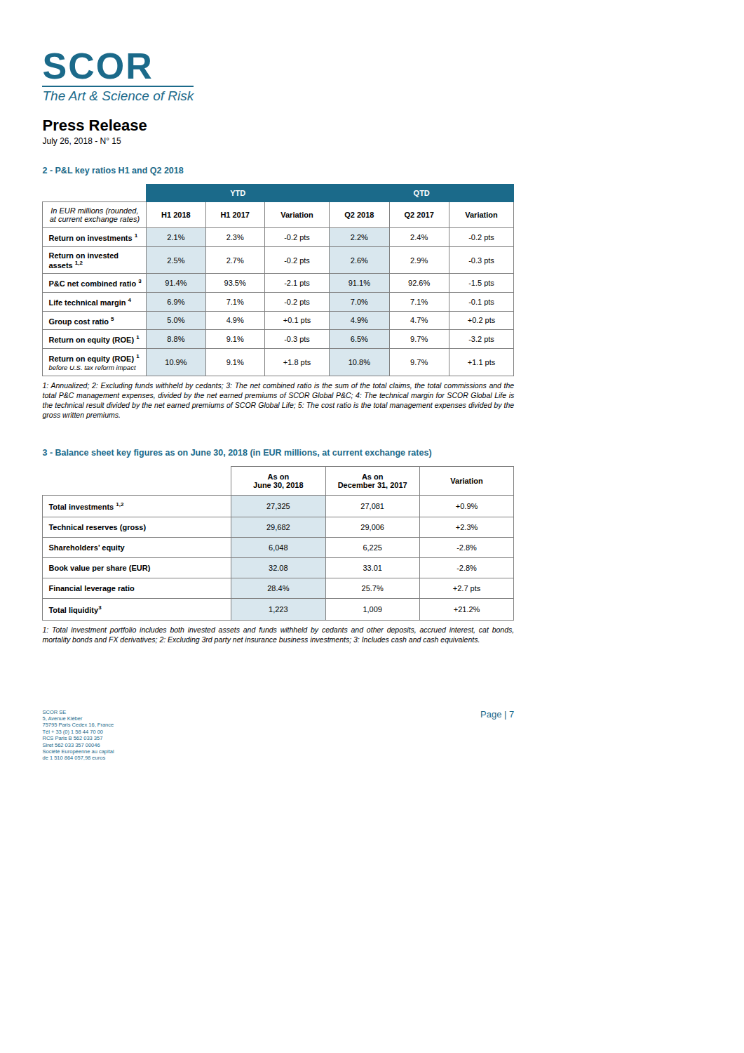SCOR
The Art & Science of Risk
Press Release
July 26, 2018 - N° 15
2 - P&L key ratios H1 and Q2 2018
| | YTD | QTD |
| --- | --- | --- |
| In EUR millions (rounded, at current exchange rates) | H1 2018 | H1 2017 | Variation | Q2 2018 | Q2 2017 | Variation |
| Return on investments 1 | 2.1% | 2.3% | -0.2 pts | 2.2% | 2.4% | -0.2 pts |
| Return on invested assets 1,2 | 2.5% | 2.7% | -0.2 pts | 2.6% | 2.9% | -0.3 pts |
| P&C net combined ratio 3 | 91.4% | 93.5% | -2.1 pts | 91.1% | 92.6% | -1.5 pts |
| Life technical margin 4 | 6.9% | 7.1% | -0.2 pts | 7.0% | 7.1% | -0.1 pts |
| Group cost ratio 5 | 5.0% | 4.9% | +0.1 pts | 4.9% | 4.7% | +0.2 pts |
| Return on equity (ROE) 1 | 8.8% | 9.1% | -0.3 pts | 6.5% | 9.7% | -3.2 pts |
| Return on equity (ROE) 1 before U.S. tax reform impact | 10.9% | 9.1% | +1.8 pts | 10.8% | 9.7% | +1.1 pts |
1: Annualized; 2: Excluding funds withheld by cedants; 3: The net combined ratio is the sum of the total claims, the total commissions and the total P&C management expenses, divided by the net earned premiums of SCOR Global P&C; 4: The technical margin for SCOR Global Life is the technical result divided by the net earned premiums of SCOR Global Life; 5: The cost ratio is the total management expenses divided by the gross written premiums.
3 - Balance sheet key figures as on June 30, 2018 (in EUR millions, at current exchange rates)
| | As on June 30, 2018 | As on December 31, 2017 | Variation |
| --- | --- | --- | --- |
| Total investments 1,2 | 27,325 | 27,081 | +0.9% |
| Technical reserves (gross) | 29,682 | 29,006 | +2.3% |
| Shareholders’ equity | 6,048 | 6,225 | -2.8% |
| Book value per share (EUR) | 32.08 | 33.01 | -2.8% |
| Financial leverage ratio | 28.4% | 25.7% | +2.7 pts |
| Total liquidity 3 | 1,223 | 1,009 | +21.2% |
1: Total investment portfolio includes both invested assets and funds withheld by cedants and other deposits, accrued interest, cat bonds, mortality bonds and FX derivatives; 2: Excluding 3rd party net insurance business investments; 3: Includes cash and cash equivalents.
SCOR SE
5, Avenue Kléber
75795 Paris Cedex 16, France
Tél + 33 (0) 1 58 44 70 00
RCS Paris B 562 033 357
Siret 562 033 357 00046
Société Européenne au capital
de 1 510 864 057,98 euros
Page | 7